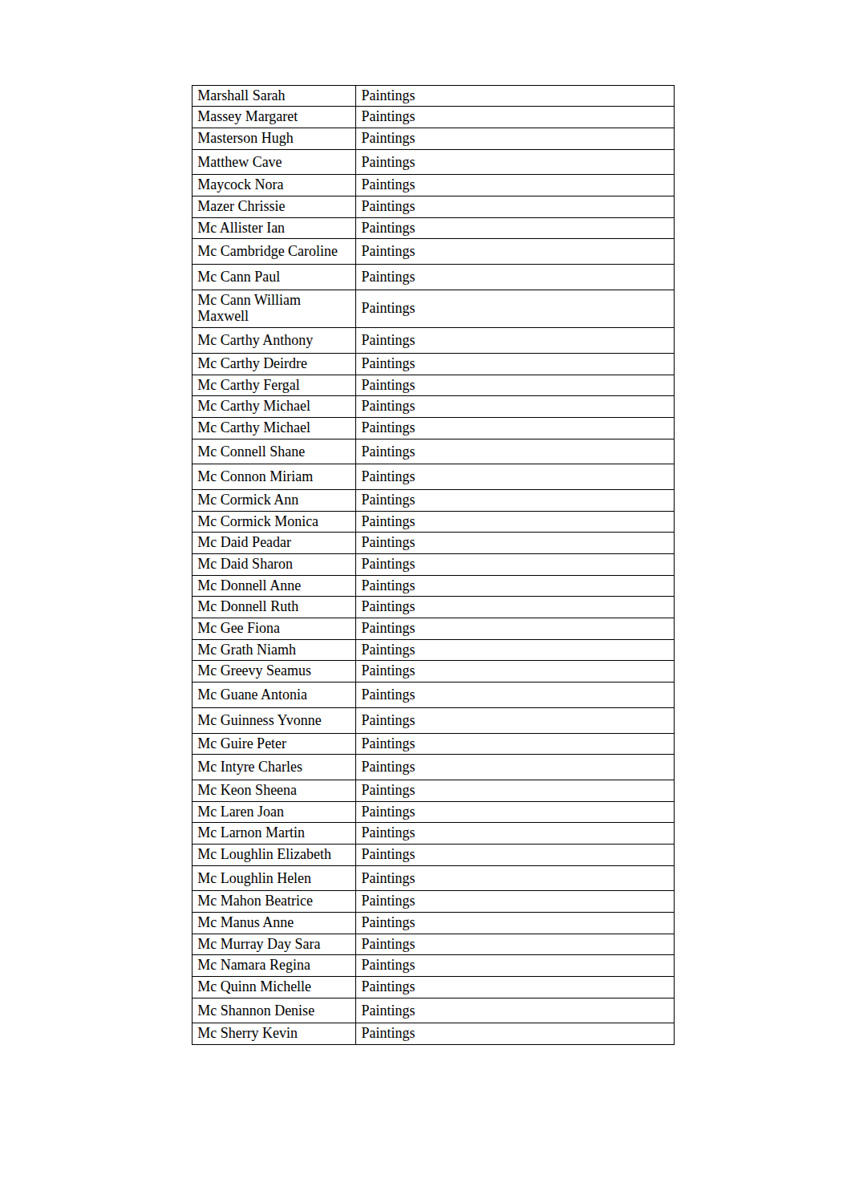| Marshall Sarah | Paintings |
| Massey Margaret | Paintings |
| Masterson Hugh | Paintings |
| Matthew Cave | Paintings |
| Maycock Nora | Paintings |
| Mazer Chrissie | Paintings |
| Mc Allister Ian | Paintings |
| Mc Cambridge Caroline | Paintings |
| Mc Cann Paul | Paintings |
| Mc Cann William Maxwell | Paintings |
| Mc Carthy Anthony | Paintings |
| Mc Carthy Deirdre | Paintings |
| Mc Carthy Fergal | Paintings |
| Mc Carthy Michael | Paintings |
| Mc Carthy Michael | Paintings |
| Mc Connell Shane | Paintings |
| Mc Connon Miriam | Paintings |
| Mc Cormick Ann | Paintings |
| Mc Cormick Monica | Paintings |
| Mc Daid Peadar | Paintings |
| Mc Daid Sharon | Paintings |
| Mc Donnell Anne | Paintings |
| Mc Donnell Ruth | Paintings |
| Mc Gee Fiona | Paintings |
| Mc Grath Niamh | Paintings |
| Mc Greevy Seamus | Paintings |
| Mc Guane Antonia | Paintings |
| Mc Guinness Yvonne | Paintings |
| Mc Guire Peter | Paintings |
| Mc Intyre Charles | Paintings |
| Mc Keon Sheena | Paintings |
| Mc Laren Joan | Paintings |
| Mc Larnon Martin | Paintings |
| Mc Loughlin Elizabeth | Paintings |
| Mc Loughlin Helen | Paintings |
| Mc Mahon Beatrice | Paintings |
| Mc Manus Anne | Paintings |
| Mc Murray Day Sara | Paintings |
| Mc Namara Regina | Paintings |
| Mc Quinn Michelle | Paintings |
| Mc Shannon Denise | Paintings |
| Mc Sherry Kevin | Paintings |